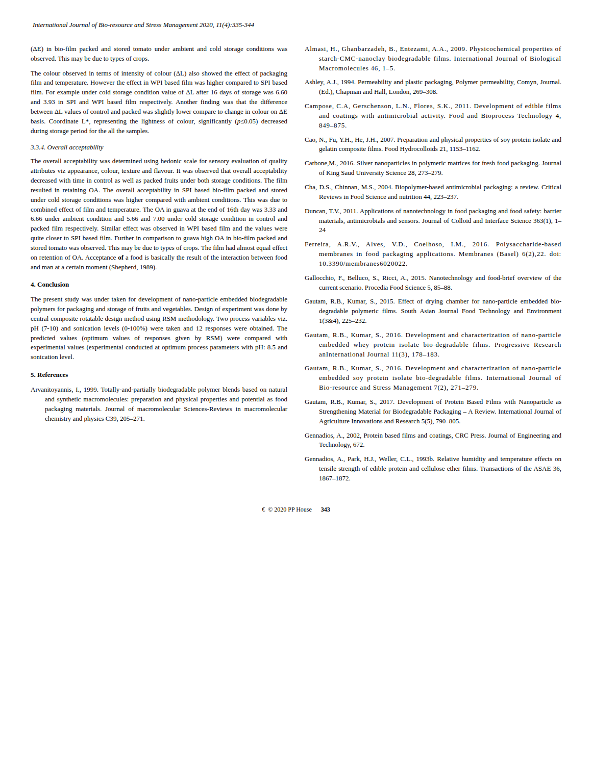International Journal of Bio-resource and Stress Management 2020, 11(4):335-344
(ΔE) in bio-film packed and stored tomato under ambient and cold storage conditions was observed. This may be due to types of crops.
The colour observed in terms of intensity of colour (ΔL) also showed the effect of packaging film and temperature. However the effect in WPI based film was higher compared to SPI based film. For example under cold storage condition value of ΔL after 16 days of storage was 6.60 and 3.93 in SPI and WPI based film respectively. Another finding was that the difference between ΔL values of control and packed was slightly lower compare to change in colour on ΔE basis. Coordinate L*, representing the lightness of colour, significantly (p≤0.05) decreased during storage period for the all the samples.
3.3.4. Overall acceptability
The overall acceptability was determined using hedonic scale for sensory evaluation of quality attributes viz appearance, colour, texture and flavour. It was observed that overall acceptability decreased with time in control as well as packed fruits under both storage conditions. The film resulted in retaining OA. The overall acceptability in SPI based bio-film packed and stored under cold storage conditions was higher compared with ambient conditions. This was due to combined effect of film and temperature. The OA in guava at the end of 16th day was 3.33 and 6.66 under ambient condition and 5.66 and 7.00 under cold storage condition in control and packed film respectively. Similar effect was observed in WPI based film and the values were quite closer to SPI based film. Further in comparison to guava high OA in bio-film packed and stored tomato was observed. This may be due to types of crops. The film had almost equal effect on retention of OA. Acceptance of a food is basically the result of the interaction between food and man at a certain moment (Shepherd, 1989).
4. Conclusion
The present study was under taken for development of nano-particle embedded biodegradable polymers for packaging and storage of fruits and vegetables. Design of experiment was done by central composite rotatable design method using RSM methodology. Two process variables viz. pH (7-10) and sonication levels (0-100%) were taken and 12 responses were obtained. The predicted values (optimum values of responses given by RSM) were compared with experimental values (experimental conducted at optimum process parameters with pH: 8.5 and sonication level.
5. References
Arvanitoyannis, I., 1999. Totally-and-partially biodegradable polymer blends based on natural and synthetic macromolecules: preparation and physical properties and potential as food packaging materials. Journal of macromolecular Sciences-Reviews in macromolecular chemistry and physics C39, 205–271.
Almasi, H., Ghanbarzadeh, B., Entezami, A.A., 2009. Physicochemical properties of starch-CMC-nanoclay biodegradable films. International Journal of Biological Macromolecules 46, 1–5.
Ashley, A.J., 1994. Permeability and plastic packaging, Polymer permeability, Comyn, Journal. (Ed.), Chapman and Hall, London, 269–308.
Campose, C.A, Gerschenson, L.N., Flores, S.K., 2011. Development of edible films and coatings with antimicrobial activity. Food and Bioprocess Technology 4, 849–875.
Cao, N., Fu, Y.H., He, J.H., 2007. Preparation and physical properties of soy protein isolate and gelatin composite films. Food Hydrocolloids 21, 1153–1162.
Carbone,M., 2016. Silver nanoparticles in polymeric matrices for fresh food packaging. Journal of King Saud University Science 28, 273–279.
Cha, D.S., Chinnan, M.S., 2004. Biopolymer-based antimicrobial packaging: a review. Critical Reviews in Food Science and nutrition 44, 223–237.
Duncan, T.V., 2011. Applications of nanotechnology in food packaging and food safety: barrier materials, antimicrobials and sensors. Journal of Colloid and Interface Science 363(1), 1–24
Ferreira, A.R.V., Alves, V.D., Coelhoso, I.M., 2016. Polysaccharide-based membranes in food packaging applications. Membranes (Basel) 6(2),22. doi: 10.3390/membranes6020022.
Gallocchio, F., Belluco, S., Ricci, A., 2015. Nanotechnology and food-brief overview of the current scenario. Procedia Food Science 5, 85–88.
Gautam, R.B., Kumar, S., 2015. Effect of drying chamber for nano-particle embedded bio-degradable polymeric films. South Asian Journal Food Technology and Environment 1(3&4), 225–232.
Gautam, R.B., Kumar, S., 2016. Development and characterization of nano-particle embedded whey protein isolate bio-degradable films. Progressive Research anInternational Journal 11(3), 178–183.
Gautam, R.B., Kumar, S., 2016. Development and characterization of nano-particle embedded soy protein isolate bio-degradable films. International Journal of Bio-resource and Stress Management 7(2), 271–279.
Gautam, R.B., Kumar, S., 2017. Development of Protein Based Films with Nanoparticle as Strengthening Material for Biodegradable Packaging – A Review. International Journal of Agriculture Innovations and Research 5(5), 790–805.
Gennadios, A., 2002, Protein based films and coatings, CRC Press. Journal of Engineering and Technology, 672.
Gennadios, A., Park, H.J., Weller, C.L., 1993b. Relative humidity and temperature effects on tensile strength of edible protein and cellulose ether films. Transactions of the ASAE 36, 1867–1872.
€© 2020 PP House343